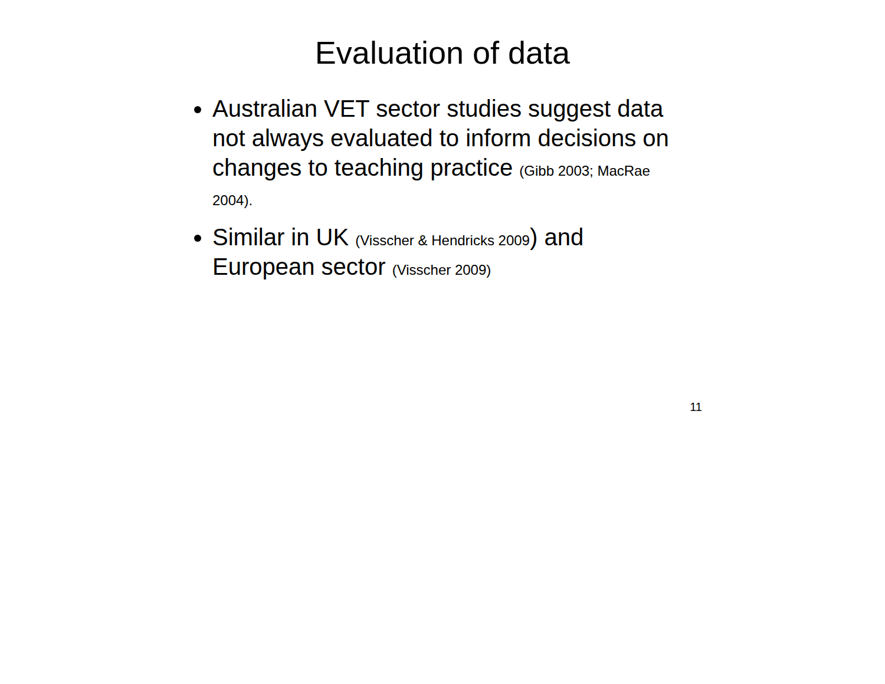Evaluation of data
Australian VET sector studies suggest data not always evaluated to inform decisions on changes to teaching practice (Gibb 2003; MacRae 2004).
Similar in UK (Visscher & Hendricks 2009) and European sector (Visscher 2009)
11